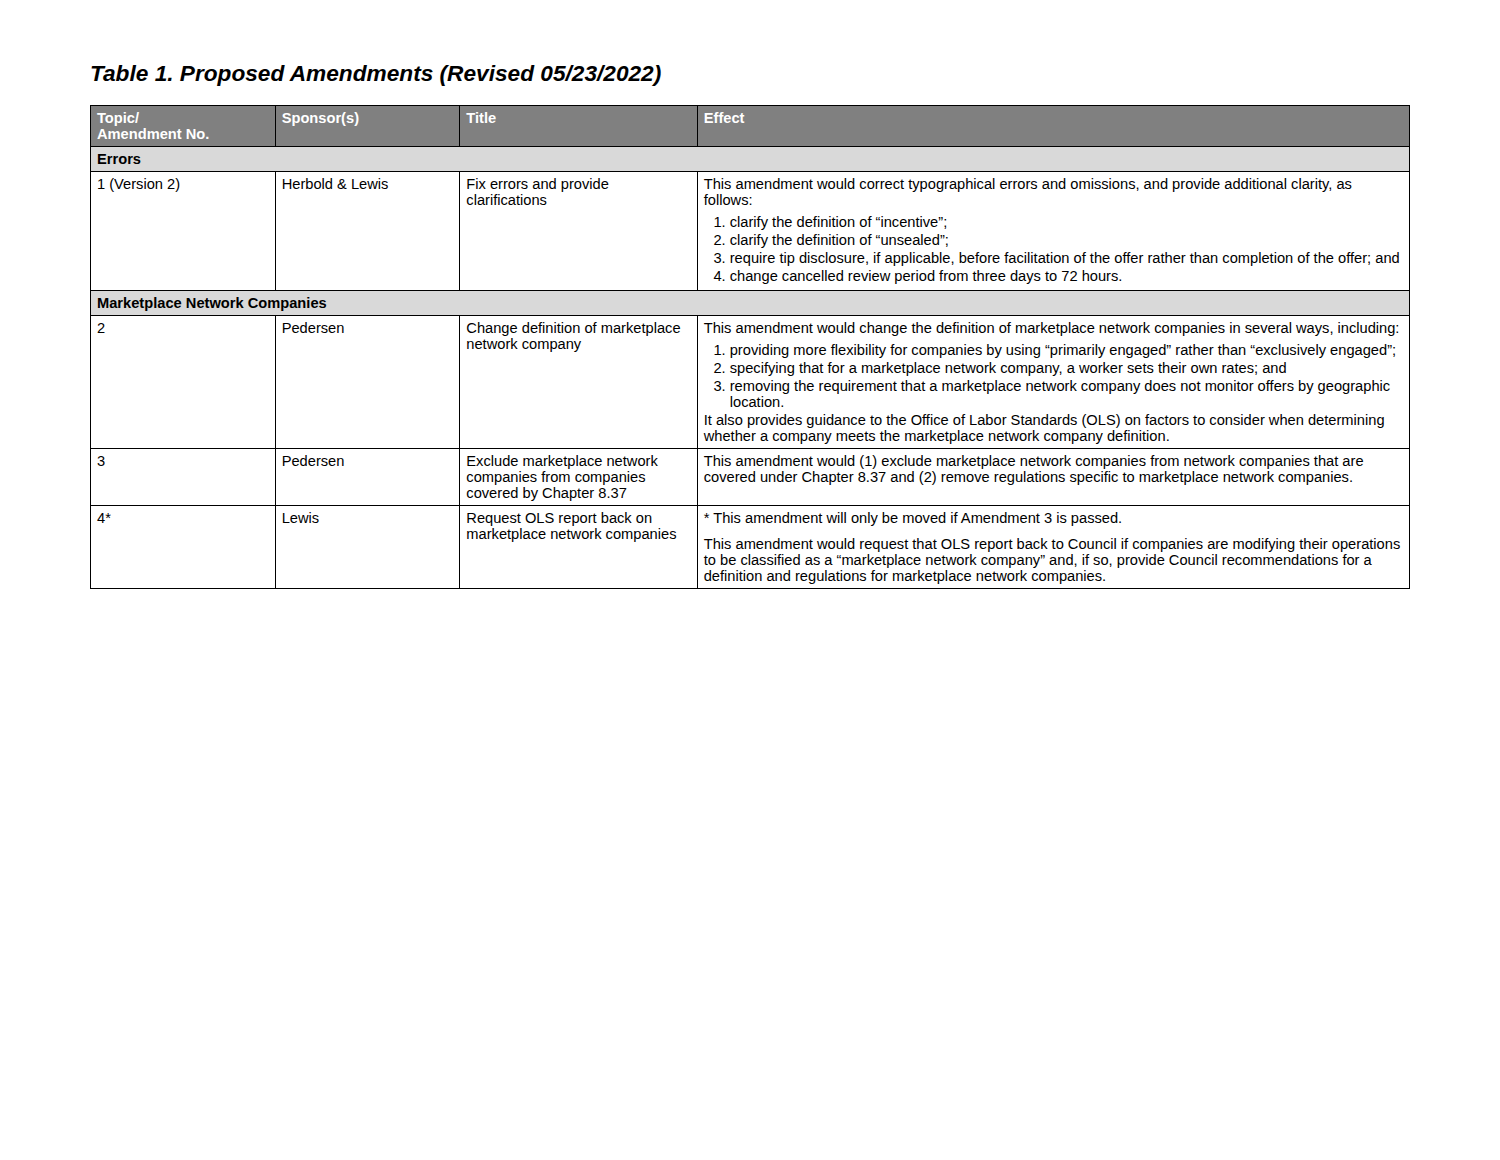Table 1. Proposed Amendments (Revised 05/23/2022)
| Topic/ Amendment No. | Sponsor(s) | Title | Effect |
| --- | --- | --- | --- |
| Errors |
| 1 (Version 2) | Herbold & Lewis | Fix errors and provide clarifications | This amendment would correct typographical errors and omissions, and provide additional clarity, as follows: clarify the definition of “incentive”; clarify the definition of “unsealed”; require tip disclosure, if applicable, before facilitation of the offer rather than completion of the offer; and change cancelled review period from three days to 72 hours. |
| Marketplace Network Companies |
| 2 | Pedersen | Change definition of marketplace network company | This amendment would change the definition of marketplace network companies in several ways, including: providing more flexibility for companies by using “primarily engaged” rather than “exclusively engaged”; specifying that for a marketplace network company, a worker sets their own rates; and removing the requirement that a marketplace network company does not monitor offers by geographic location. It also provides guidance to the Office of Labor Standards (OLS) on factors to consider when determining whether a company meets the marketplace network company definition. |
| 3 | Pedersen | Exclude marketplace network companies from companies covered by Chapter 8.37 | This amendment would (1) exclude marketplace network companies from network companies that are covered under Chapter 8.37 and (2) remove regulations specific to marketplace network companies. |
| 4* | Lewis | Request OLS report back on marketplace network companies | * This amendment will only be moved if Amendment 3 is passed. This amendment would request that OLS report back to Council if companies are modifying their operations to be classified as a “marketplace network company” and, if so, provide Council recommendations for a definition and regulations for marketplace network companies. |